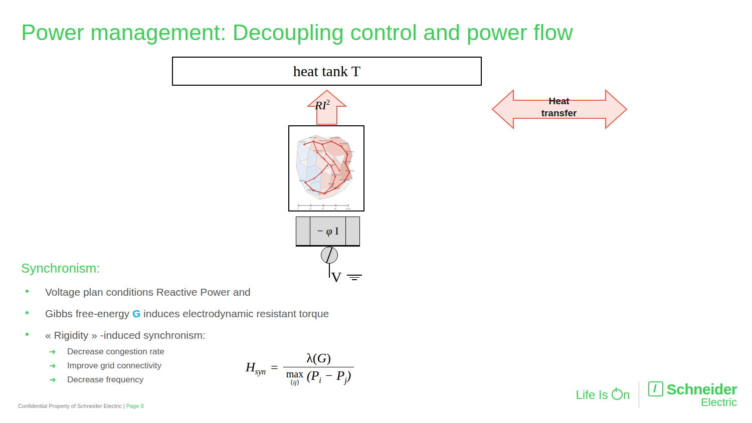Power management: Decoupling control and power flow
heat tank T
RI2
Heat
transfer
Le Port Saint-Paul Sainte-Marie Sainte-Suzanne Saint-André Bras-Panon Saint-Benoît Sainte-Rose Saint-Philippe Saint-Joseph Saint-Pierre Les Avirons Saint-Leu Trois-Bassins Cilaos Le Tampon Entre-Deux Petite-Île 0 10 20 30 40 km
− φ I
V
Synchronism:
Voltage plan conditions Reactive Power and
Gibbs free-energy G induces electrodynamic resistant torque
« Rigidity » -induced synchronism:
Decrease congestion rate
Improve grid connectivity
Decrease frequency
Hsyn = λ(G) max ⟨ij⟩ (Pi − Pj)
Confidential Property of Schneider Electric | Page 9
Life Is n
Schneider
Electric